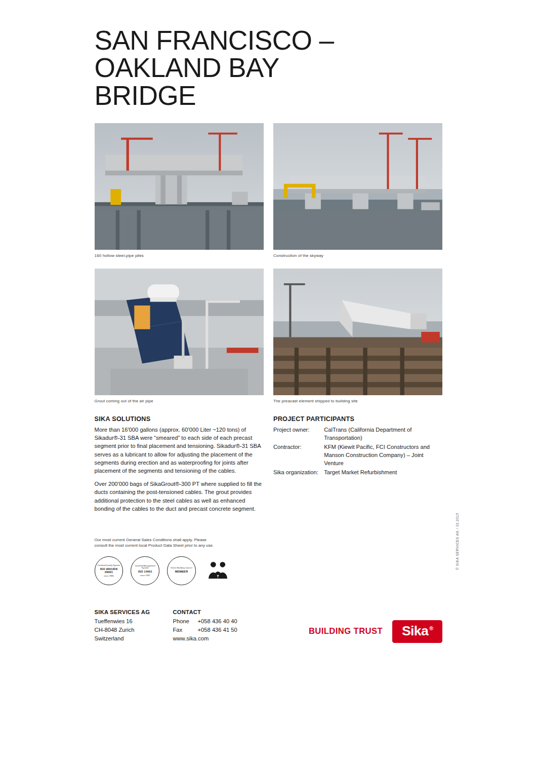San Francisco – Oakland Bay
Bridge
160 hollow steel-pipe piles
Construction of the skyway
Grout coming out of the air pipe
The preacast element shipped to building site
Sika Solutions
More than 16'000 gallons (approx. 60'000 Liter ~120 tons) of Sikadur®-31 SBA were “smeared” to each side of each precast segment prior to final placement and tensioning. Sikadur®-31 SBA serves as a lubricant to allow for adjusting the placement of the segments during erection and as waterproofing for joints after placement of the segments and tensioning of the cables.
Over 200'000 bags of SikaGrout®-300 PT where supplied to fill the ducts containing the post-tensioned cables. The grout provides additional protection to the steel cables as well as enhanced bonding of the cables to the duct and precast concrete segment.
Project Participants
| Project owner: | CalTrans (California Department of Transportation) |
| Contractor: | KFM (Kiewit Pacific, FCI Constructors and Manson Construction Company) – Joint Venture |
| Sika organization: | Target Market Refurbishment |
Our most current General Sales Conditions shall apply. Please
consult the most current local Product Data Sheet prior to any use.
Certified Quality System ISO 9001/EN 29001 since 1986
Certified Management System ISO 14001 since 1997
Green Building Council MEMBER
Sika Services AG
Tueffenwies 16
CH-8048 Zurich
Switzerland
Contact
Phone+058 436 40 40
Fax+058 436 41 50
www.sika.com
Building Trust
Sika®
© SIKA SERVICES AG / 02.2015